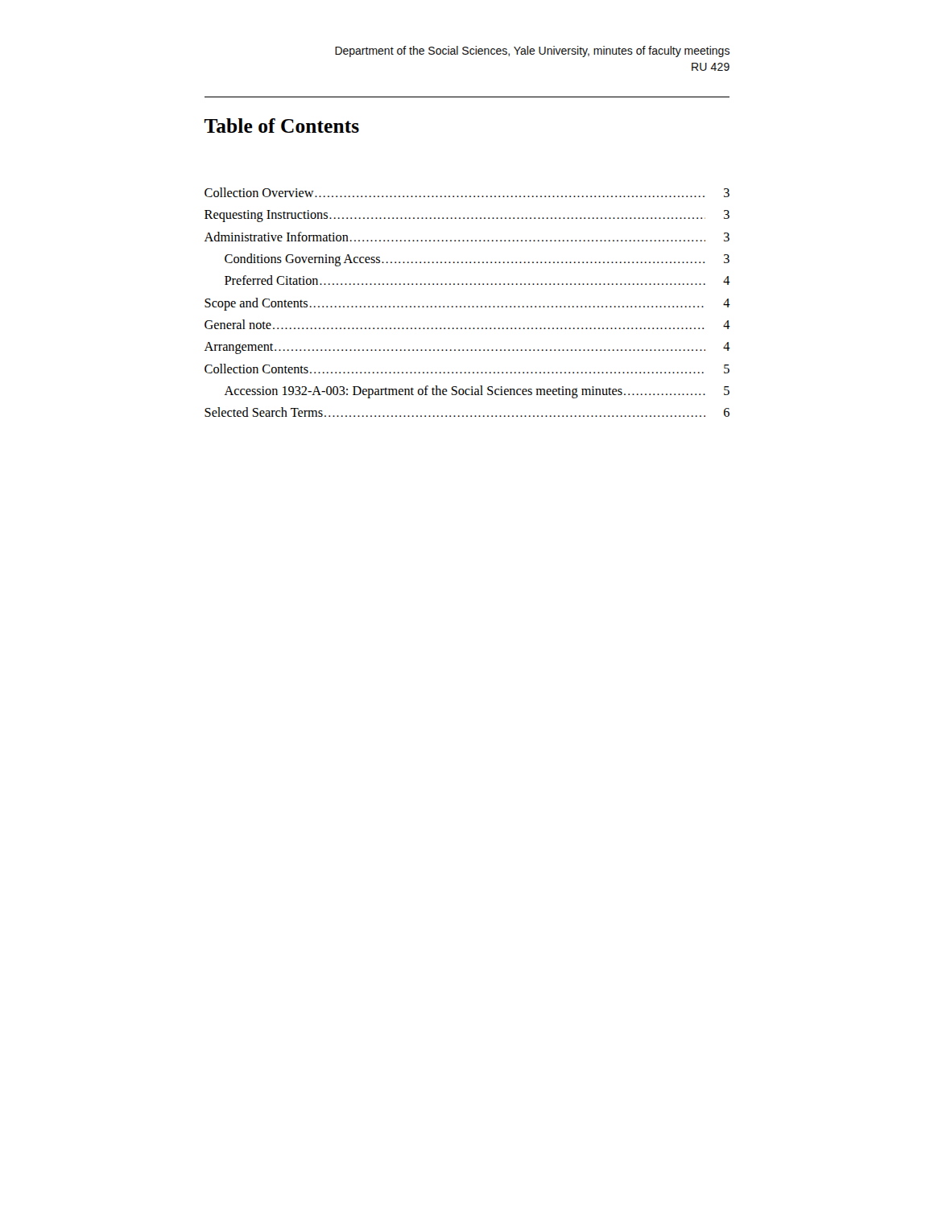Department of the Social Sciences, Yale University, minutes of faculty meetings
RU 429
Table of Contents
Collection Overview ........................................................................................................................................... 3
Requesting Instructions .................................................................................................................................... 3
Administrative Information .............................................................................................................................. 3
Conditions Governing Access ....................................................................................................................... 3
Preferred Citation ......................................................................................................................................... 4
Scope and Contents ......................................................................................................................................... 4
General note ..................................................................................................................................................... 4
Arrangement .................................................................................................................................................... 4
Collection Contents ......................................................................................................................................... 5
Accession 1932-A-003: Department of the Social Sciences meeting minutes ........................................................... 5
Selected Search Terms .................................................................................................................................... 6